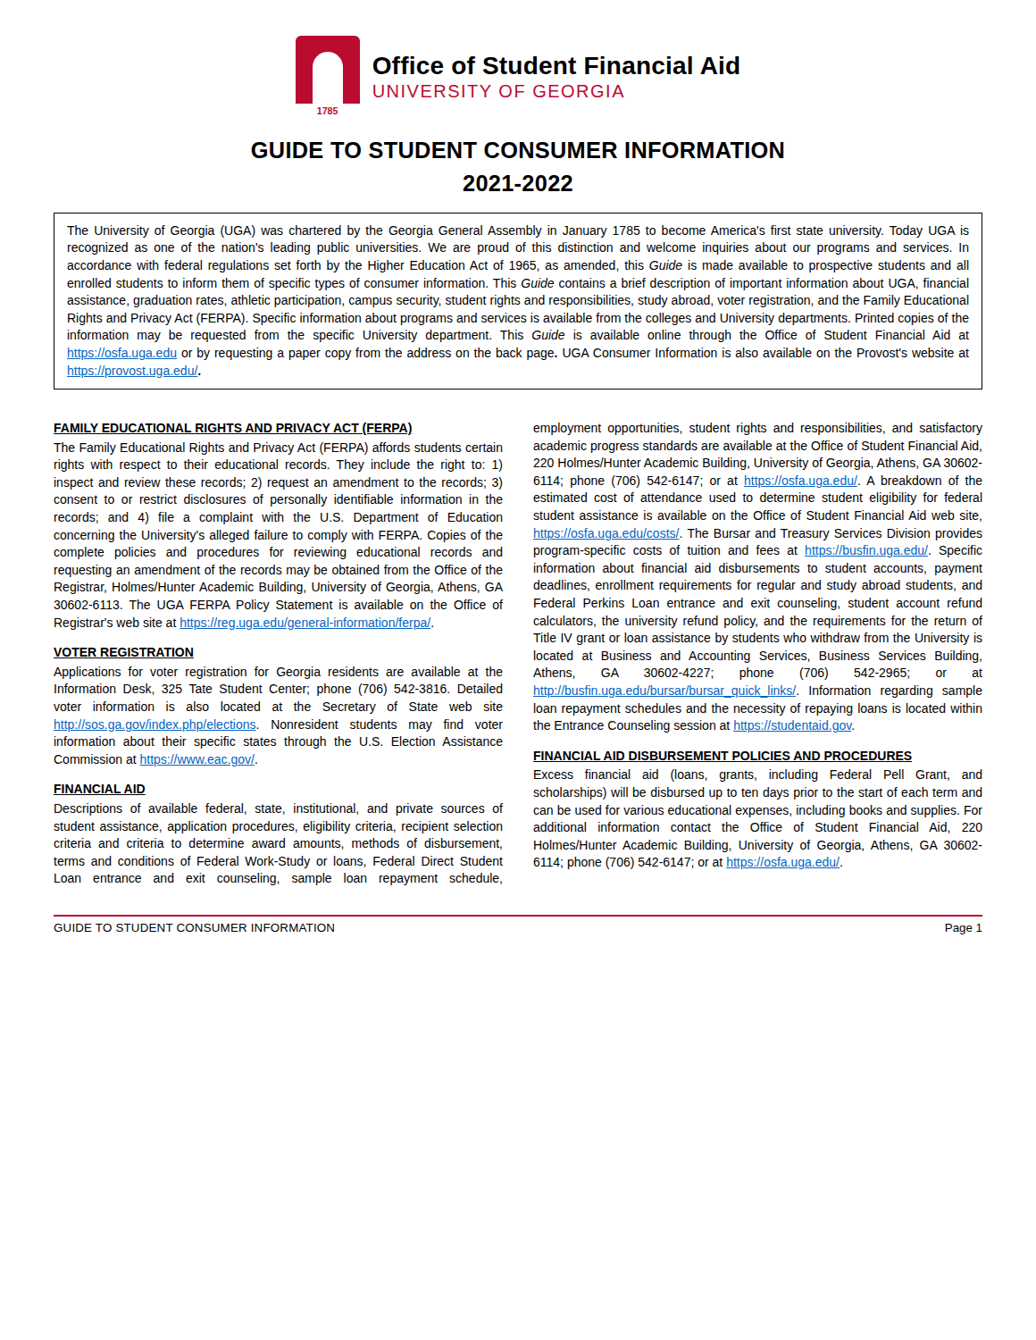1785
Office of Student Financial Aid
UNIVERSITY OF GEORGIA
GUIDE TO STUDENT CONSUMER INFORMATION 2021-2022
The University of Georgia (UGA) was chartered by the Georgia General Assembly in January 1785 to become America's first state university. Today UGA is recognized as one of the nation's leading public universities. We are proud of this distinction and welcome inquiries about our programs and services. In accordance with federal regulations set forth by the Higher Education Act of 1965, as amended, this Guide is made available to prospective students and all enrolled students to inform them of specific types of consumer information. This Guide contains a brief description of important information about UGA, financial assistance, graduation rates, athletic participation, campus security, student rights and responsibilities, study abroad, voter registration, and the Family Educational Rights and Privacy Act (FERPA). Specific information about programs and services is available from the colleges and University departments. Printed copies of the information may be requested from the specific University department. This Guide is available online through the Office of Student Financial Aid at https://osfa.uga.edu or by requesting a paper copy from the address on the back page. UGA Consumer Information is also available on the Provost's website at https://provost.uga.edu/.
Family Educational Rights and Privacy Act (FERPA)
The Family Educational Rights and Privacy Act (FERPA) affords students certain rights with respect to their educational records. They include the right to: 1) inspect and review these records; 2) request an amendment to the records; 3) consent to or restrict disclosures of personally identifiable information in the records; and 4) file a complaint with the U.S. Department of Education concerning the University's alleged failure to comply with FERPA. Copies of the complete policies and procedures for reviewing educational records and requesting an amendment of the records may be obtained from the Office of the Registrar, Holmes/Hunter Academic Building, University of Georgia, Athens, GA 30602-6113. The UGA FERPA Policy Statement is available on the Office of Registrar's web site at https://reg.uga.edu/general-information/ferpa/.
Voter Registration
Applications for voter registration for Georgia residents are available at the Information Desk, 325 Tate Student Center; phone (706) 542-3816. Detailed voter information is also located at the Secretary of State web site http://sos.ga.gov/index.php/elections. Nonresident students may find voter information about their specific states through the U.S. Election Assistance Commission at https://www.eac.gov/.
Financial Aid
Descriptions of available federal, state, institutional, and private sources of student assistance, application procedures, eligibility criteria, recipient selection criteria and criteria to determine award amounts, methods of disbursement, terms and conditions of Federal Work-Study or loans, Federal Direct Student Loan entrance and exit counseling, sample loan repayment schedule, employment opportunities, student rights and responsibilities, and satisfactory academic progress standards are available at the Office of Student Financial Aid, 220 Holmes/Hunter Academic Building, University of Georgia, Athens, GA 30602-6114; phone (706) 542-6147; or at https://osfa.uga.edu/. A breakdown of the estimated cost of attendance used to determine student eligibility for federal student assistance is available on the Office of Student Financial Aid web site, https://osfa.uga.edu/costs/. The Bursar and Treasury Services Division provides program-specific costs of tuition and fees at https://busfin.uga.edu/. Specific information about financial aid disbursements to student accounts, payment deadlines, enrollment requirements for regular and study abroad students, and Federal Perkins Loan entrance and exit counseling, student account refund calculators, the university refund policy, and the requirements for the return of Title IV grant or loan assistance by students who withdraw from the University is located at Business and Accounting Services, Business Services Building, Athens, GA 30602-4227; phone (706) 542-2965; or at http://busfin.uga.edu/bursar/bursar_quick_links/. Information regarding sample loan repayment schedules and the necessity of repaying loans is located within the Entrance Counseling session at https://studentaid.gov.
Financial Aid Disbursement Policies and Procedures
Excess financial aid (loans, grants, including Federal Pell Grant, and scholarships) will be disbursed up to ten days prior to the start of each term and can be used for various educational expenses, including books and supplies. For additional information contact the Office of Student Financial Aid, 220 Holmes/Hunter Academic Building, University of Georgia, Athens, GA 30602-6114; phone (706) 542-6147; or at https://osfa.uga.edu/.
GUIDE TO STUDENT CONSUMER INFORMATION
Page 1